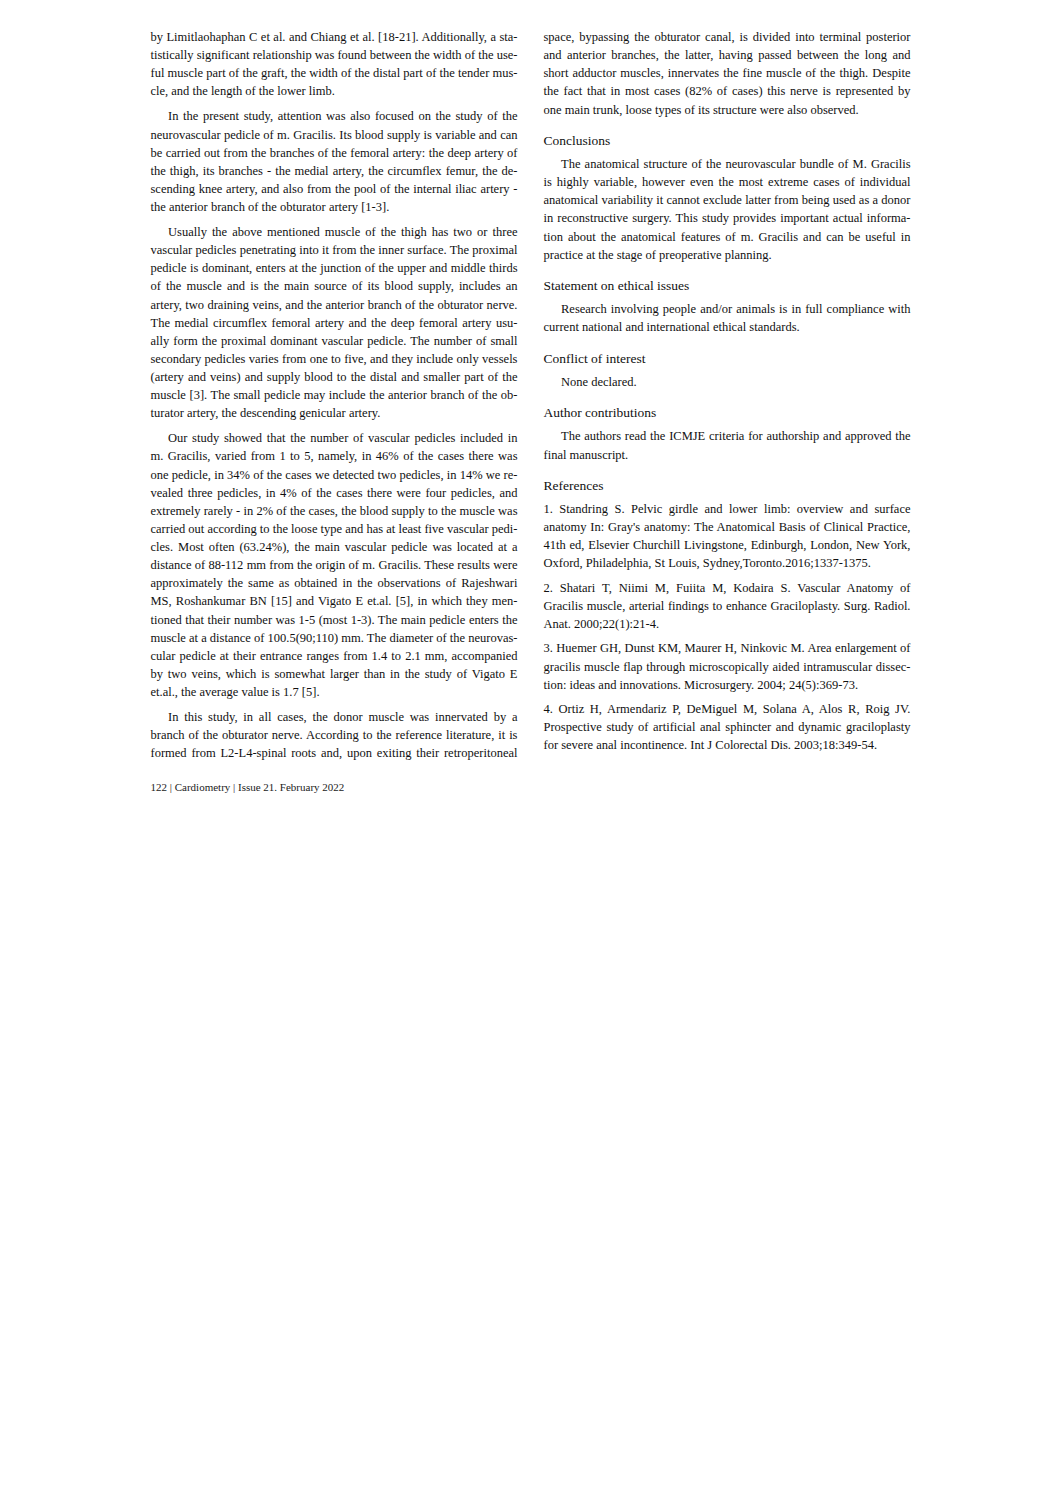by Limitlaohaphan C et al. and Chiang et al. [18-21]. Additionally, a statistically significant relationship was found between the width of the useful muscle part of the graft, the width of the distal part of the tender muscle, and the length of the lower limb.
In the present study, attention was also focused on the study of the neurovascular pedicle of m. Gracilis. Its blood supply is variable and can be carried out from the branches of the femoral artery: the deep artery of the thigh, its branches - the medial artery, the circumflex femur, the descending knee artery, and also from the pool of the internal iliac artery - the anterior branch of the obturator artery [1-3].
Usually the above mentioned muscle of the thigh has two or three vascular pedicles penetrating into it from the inner surface. The proximal pedicle is dominant, enters at the junction of the upper and middle thirds of the muscle and is the main source of its blood supply, includes an artery, two draining veins, and the anterior branch of the obturator nerve. The medial circumflex femoral artery and the deep femoral artery usually form the proximal dominant vascular pedicle. The number of small secondary pedicles varies from one to five, and they include only vessels (artery and veins) and supply blood to the distal and smaller part of the muscle [3]. The small pedicle may include the anterior branch of the obturator artery, the descending genicular artery.
Our study showed that the number of vascular pedicles included in m. Gracilis, varied from 1 to 5, namely, in 46% of the cases there was one pedicle, in 34% of the cases we detected two pedicles, in 14% we revealed three pedicles, in 4% of the cases there were four pedicles, and extremely rarely - in 2% of the cases, the blood supply to the muscle was carried out according to the loose type and has at least five vascular pedicles. Most often (63.24%), the main vascular pedicle was located at a distance of 88-112 mm from the origin of m. Gracilis. These results were approximately the same as obtained in the observations of Rajeshwari MS, Roshankumar BN [15] and Vigato E et.al. [5], in which they mentioned that their number was 1-5 (most 1-3). The main pedicle enters the muscle at a distance of 100.5(90;110) mm. The diameter of the neurovascular pedicle at their entrance ranges from 1.4 to 2.1 mm, accompanied by two veins, which is somewhat larger than in the study of Vigato E et.al., the average value is 1.7 [5].
In this study, in all cases, the donor muscle was innervated by a branch of the obturator nerve. According to the reference literature, it is formed from L2-L4-spinal roots and, upon exiting their retroperitoneal space, bypassing the obturator canal, is divided into terminal posterior and anterior branches, the latter, having passed between the long and short adductor muscles, innervates the fine muscle of the thigh. Despite the fact that in most cases (82% of cases) this nerve is represented by one main trunk, loose types of its structure were also observed.
Conclusions
The anatomical structure of the neurovascular bundle of M. Gracilis is highly variable, however even the most extreme cases of individual anatomical variability it cannot exclude latter from being used as a donor in reconstructive surgery. This study provides important actual information about the anatomical features of m. Gracilis and can be useful in practice at the stage of preoperative planning.
Statement on ethical issues
Research involving people and/or animals is in full compliance with current national and international ethical standards.
Conflict of interest
None declared.
Author contributions
The authors read the ICMJE criteria for authorship and approved the final manuscript.
References
1. Standring S. Pelvic girdle and lower limb: overview and surface anatomy In: Gray's anatomy: The Anatomical Basis of Clinical Practice, 41th ed, Elsevier Churchill Livingstone, Edinburgh, London, New York, Oxford, Philadelphia, St Louis, Sydney,Toronto.2016;1337-1375.
2. Shatari T, Niimi M, Fuiita M, Kodaira S. Vascular Anatomy of Gracilis muscle, arterial findings to enhance Graciloplasty. Surg. Radiol. Anat. 2000;22(1):21-4.
3. Huemer GH, Dunst KM, Maurer H, Ninkovic M. Area enlargement of gracilis muscle flap through microscopically aided intramuscular dissection: ideas and innovations. Microsurgery. 2004; 24(5):369-73.
4. Ortiz H, Armendariz P, DeMiguel M, Solana A, Alos R, Roig JV. Prospective study of artificial anal sphincter and dynamic graciloplasty for severe anal incontinence. Int J Colorectal Dis. 2003;18:349-54.
122 | Cardiometry | Issue 21. February 2022